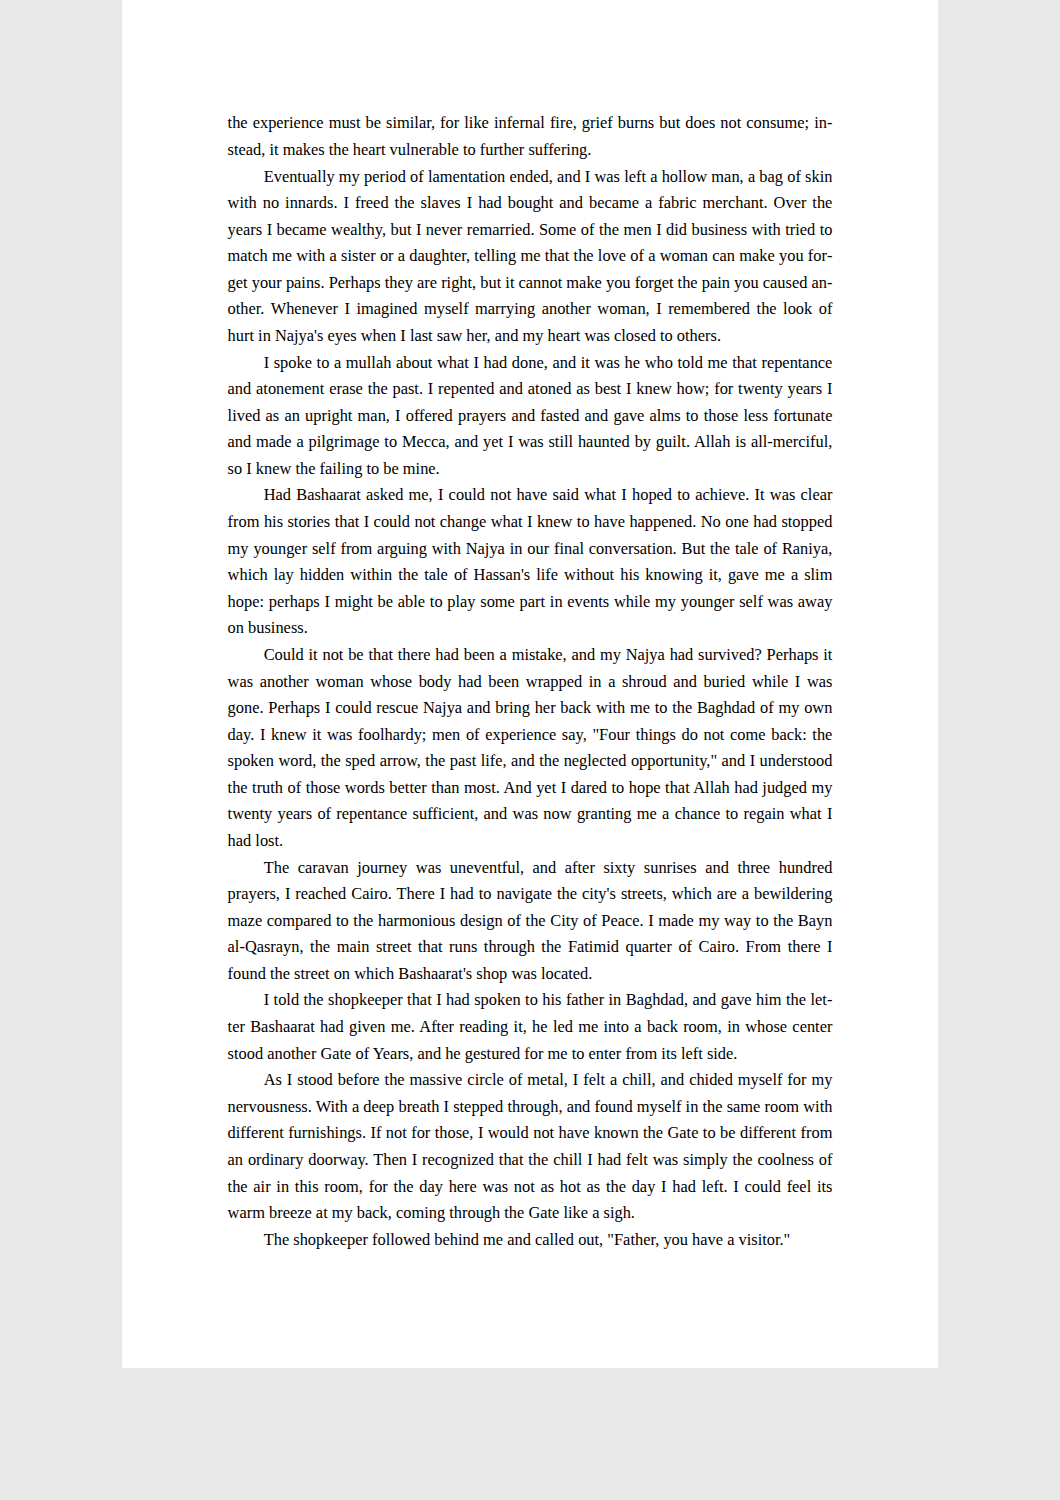the experience must be similar, for like infernal fire, grief burns but does not consume; instead, it makes the heart vulnerable to further suffering.
Eventually my period of lamentation ended, and I was left a hollow man, a bag of skin with no innards. I freed the slaves I had bought and became a fabric merchant. Over the years I became wealthy, but I never remarried. Some of the men I did business with tried to match me with a sister or a daughter, telling me that the love of a woman can make you forget your pains. Perhaps they are right, but it cannot make you forget the pain you caused another. Whenever I imagined myself marrying another woman, I remembered the look of hurt in Najya's eyes when I last saw her, and my heart was closed to others.
I spoke to a mullah about what I had done, and it was he who told me that repentance and atonement erase the past. I repented and atoned as best I knew how; for twenty years I lived as an upright man, I offered prayers and fasted and gave alms to those less fortunate and made a pilgrimage to Mecca, and yet I was still haunted by guilt. Allah is all-merciful, so I knew the failing to be mine.
Had Bashaarat asked me, I could not have said what I hoped to achieve. It was clear from his stories that I could not change what I knew to have happened. No one had stopped my younger self from arguing with Najya in our final conversation. But the tale of Raniya, which lay hidden within the tale of Hassan's life without his knowing it, gave me a slim hope: perhaps I might be able to play some part in events while my younger self was away on business.
Could it not be that there had been a mistake, and my Najya had survived? Perhaps it was another woman whose body had been wrapped in a shroud and buried while I was gone. Perhaps I could rescue Najya and bring her back with me to the Baghdad of my own day. I knew it was foolhardy; men of experience say, "Four things do not come back: the spoken word, the sped arrow, the past life, and the neglected opportunity," and I understood the truth of those words better than most. And yet I dared to hope that Allah had judged my twenty years of repentance sufficient, and was now granting me a chance to regain what I had lost.
The caravan journey was uneventful, and after sixty sunrises and three hundred prayers, I reached Cairo. There I had to navigate the city's streets, which are a bewildering maze compared to the harmonious design of the City of Peace. I made my way to the Bayn al-Qasrayn, the main street that runs through the Fatimid quarter of Cairo. From there I found the street on which Bashaarat's shop was located.
I told the shopkeeper that I had spoken to his father in Baghdad, and gave him the letter Bashaarat had given me. After reading it, he led me into a back room, in whose center stood another Gate of Years, and he gestured for me to enter from its left side.
As I stood before the massive circle of metal, I felt a chill, and chided myself for my nervousness. With a deep breath I stepped through, and found myself in the same room with different furnishings. If not for those, I would not have known the Gate to be different from an ordinary doorway. Then I recognized that the chill I had felt was simply the coolness of the air in this room, for the day here was not as hot as the day I had left. I could feel its warm breeze at my back, coming through the Gate like a sigh.
The shopkeeper followed behind me and called out, "Father, you have a visitor."